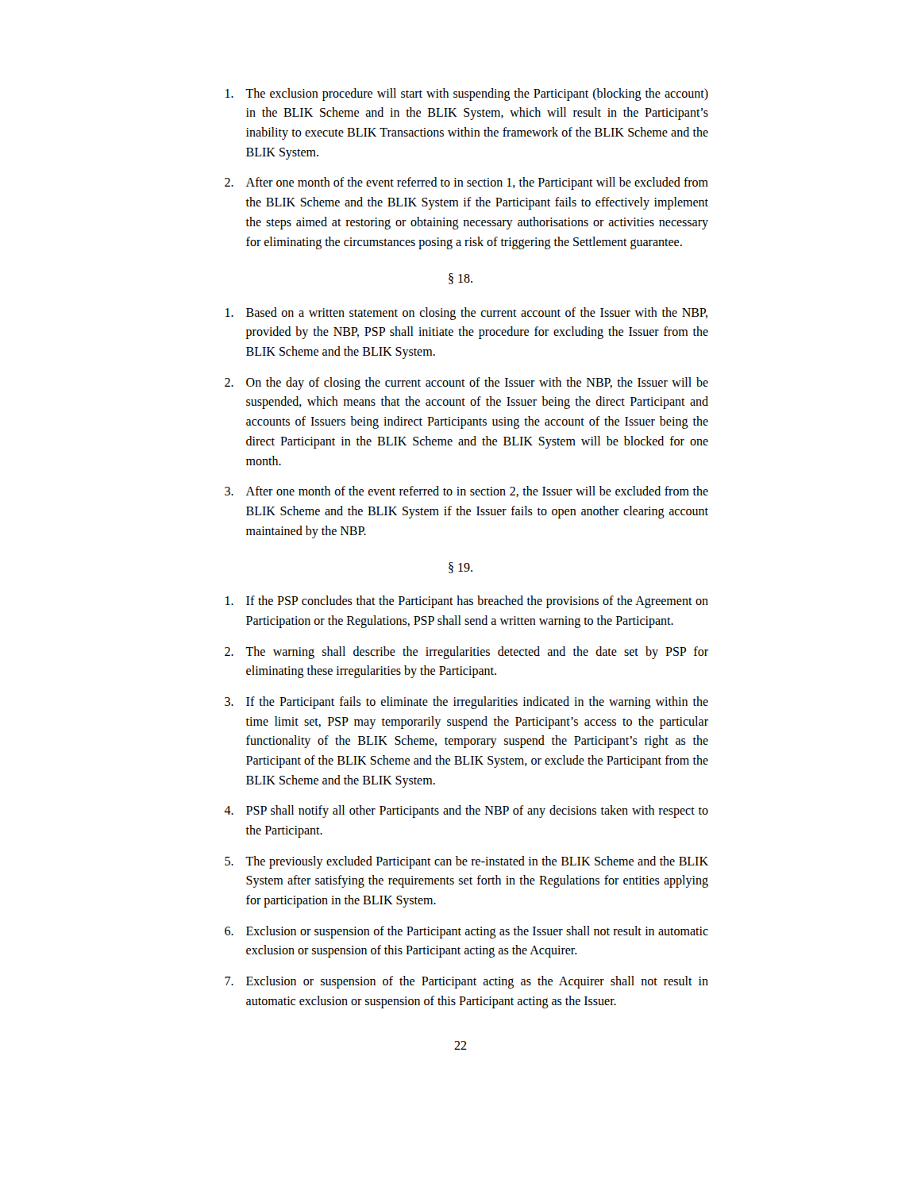The exclusion procedure will start with suspending the Participant (blocking the account) in the BLIK Scheme and in the BLIK System, which will result in the Participant’s inability to execute BLIK Transactions within the framework of the BLIK Scheme and the BLIK System.
After one month of the event referred to in section 1, the Participant will be excluded from the BLIK Scheme and the BLIK System if the Participant fails to effectively implement the steps aimed at restoring or obtaining necessary authorisations or activities necessary for eliminating the circumstances posing a risk of triggering the Settlement guarantee.
§ 18.
Based on a written statement on closing the current account of the Issuer with the NBP, provided by the NBP, PSP shall initiate the procedure for excluding the Issuer from the BLIK Scheme and the BLIK System.
On the day of closing the current account of the Issuer with the NBP, the Issuer will be suspended, which means that the account of the Issuer being the direct Participant and accounts of Issuers being indirect Participants using the account of the Issuer being the direct Participant in the BLIK Scheme and the BLIK System will be blocked for one month.
After one month of the event referred to in section 2, the Issuer will be excluded from the BLIK Scheme and the BLIK System if the Issuer fails to open another clearing account maintained by the NBP.
§ 19.
If the PSP concludes that the Participant has breached the provisions of the Agreement on Participation or the Regulations, PSP shall send a written warning to the Participant.
The warning shall describe the irregularities detected and the date set by PSP for eliminating these irregularities by the Participant.
If the Participant fails to eliminate the irregularities indicated in the warning within the time limit set, PSP may temporarily suspend the Participant’s access to the particular functionality of the BLIK Scheme, temporary suspend the Participant’s right as the Participant of the BLIK Scheme and the BLIK System, or exclude the Participant from the BLIK Scheme and the BLIK System.
PSP shall notify all other Participants and the NBP of any decisions taken with respect to the Participant.
The previously excluded Participant can be re-instated in the BLIK Scheme and the BLIK System after satisfying the requirements set forth in the Regulations for entities applying for participation in the BLIK System.
Exclusion or suspension of the Participant acting as the Issuer shall not result in automatic exclusion or suspension of this Participant acting as the Acquirer.
Exclusion or suspension of the Participant acting as the Acquirer shall not result in automatic exclusion or suspension of this Participant acting as the Issuer.
22